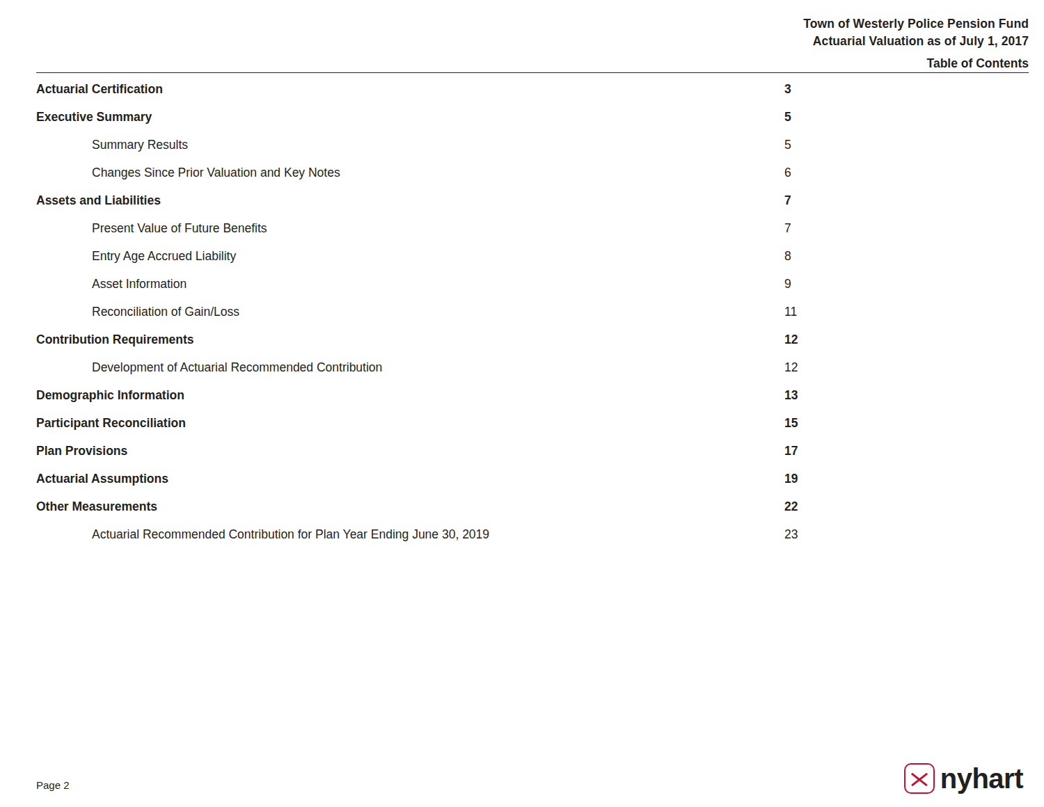Town of Westerly Police Pension Fund
Actuarial Valuation as of July 1, 2017
Table of Contents
Actuarial Certification
3
Executive Summary
5
Summary Results
5
Changes Since Prior Valuation and Key Notes
6
Assets and Liabilities
7
Present Value of Future Benefits
7
Entry Age Accrued Liability
8
Asset Information
9
Reconciliation of Gain/Loss
11
Contribution Requirements
12
Development of Actuarial Recommended Contribution
12
Demographic Information
13
Participant Reconciliation
15
Plan Provisions
17
Actuarial Assumptions
19
Other Measurements
22
Actuarial Recommended Contribution for Plan Year Ending June 30, 2019
23
Page 2
nyhart